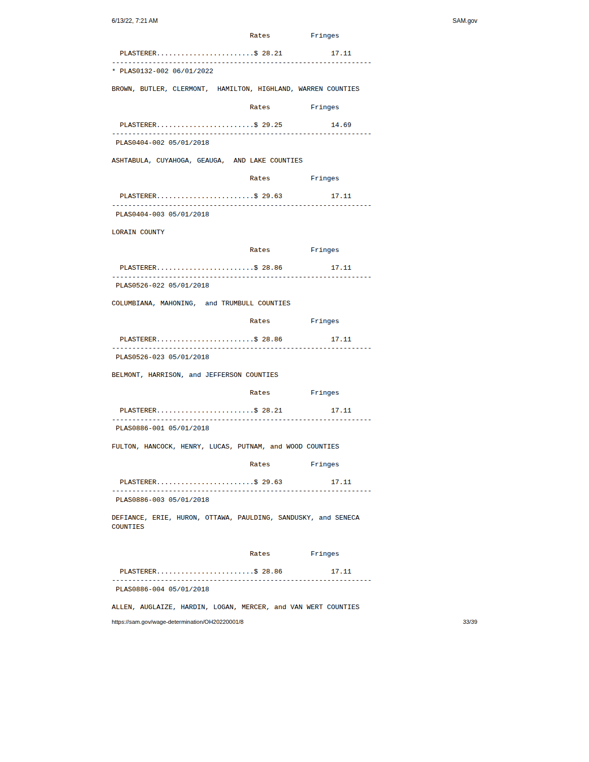6/13/22, 7:21 AM SAM.gov
                                  Rates          Fringes

  PLASTERER........................$ 28.21            17.11
----------------------------------------------------------------
* PLAS0132-002 06/01/2022

BROWN, BUTLER, CLERMONT,  HAMILTON, HIGHLAND, WARREN COUNTIES

                                  Rates          Fringes

  PLASTERER........................$ 29.25            14.69
----------------------------------------------------------------
 PLAS0404-002 05/01/2018

ASHTABULA, CUYAHOGA, GEAUGA,  AND LAKE COUNTIES

                                  Rates          Fringes

  PLASTERER........................$ 29.63            17.11
----------------------------------------------------------------
 PLAS0404-003 05/01/2018

LORAIN COUNTY

                                  Rates          Fringes

  PLASTERER........................$ 28.86            17.11
----------------------------------------------------------------
 PLAS0526-022 05/01/2018

COLUMBIANA, MAHONING,  and TRUMBULL COUNTIES

                                  Rates          Fringes

  PLASTERER........................$ 28.86            17.11
----------------------------------------------------------------
 PLAS0526-023 05/01/2018

BELMONT, HARRISON, and JEFFERSON COUNTIES

                                  Rates          Fringes

  PLASTERER........................$ 28.21            17.11
----------------------------------------------------------------
 PLAS0886-001 05/01/2018

FULTON, HANCOCK, HENRY, LUCAS, PUTNAM, and WOOD COUNTIES

                                  Rates          Fringes

  PLASTERER........................$ 29.63            17.11
----------------------------------------------------------------
 PLAS0886-003 05/01/2018

DEFIANCE, ERIE, HURON, OTTAWA, PAULDING, SANDUSKY, and SENECA
COUNTIES


                                  Rates          Fringes

  PLASTERER........................$ 28.86            17.11
----------------------------------------------------------------
 PLAS0886-004 05/01/2018

ALLEN, AUGLAIZE, HARDIN, LOGAN, MERCER, and VAN WERT COUNTIES
https://sam.gov/wage-determination/OH20220001/8 33/39